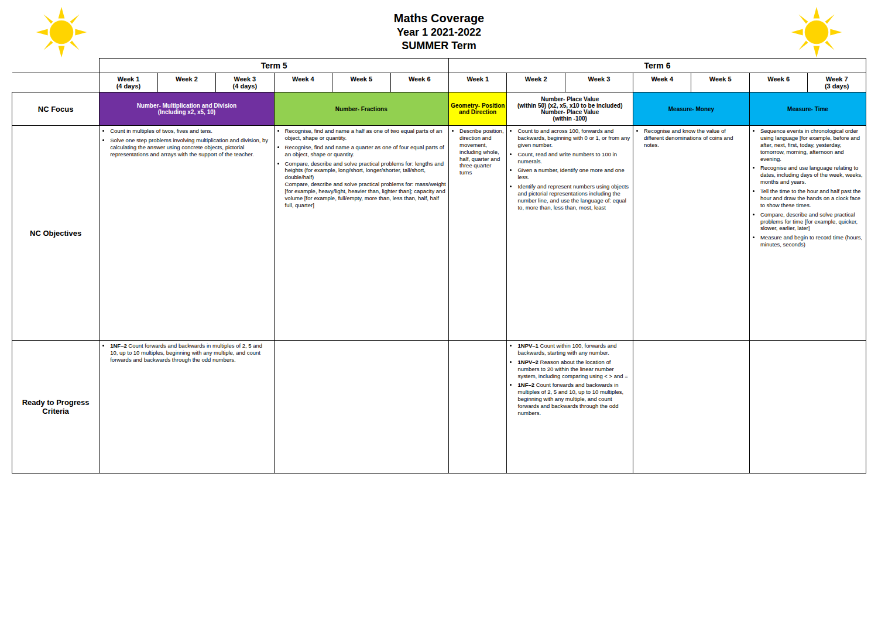Maths Coverage
Year 1 2021-2022
SUMMER Term
| | Term 5 | Term 6 |
| | Week 1 (4 days) | Week 2 | Week 3 (4 days) | Week 4 | Week 5 | Week 6 | Week 1 | Week 2 | Week 3 | Week 4 | Week 5 | Week 6 | Week 7 (3 days) |
| NC Focus | Number- Multiplication and Division (Including x2, x5, 10) | Number- Fractions | Geometry- Position and Direction | Number- Place Value (within 50) (x2, x5, x10 to be included) Number- Place Value (within -100) | Measure- Money | Measure- Time |
| NC Objectives | Count in multiples of twos, fives and tens. Solve one step problems involving multiplication and division, by calculating the answer using concrete objects, pictorial representations and arrays with the support of the teacher. | Recognise, find and name a half as one of two equal parts of an object, shape or quantity. Recognise, find and name a quarter as one of four equal parts of an object, shape or quantity. Compare, describe and solve practical problems for: lengths and heights (for example, long/short, longer/shorter, tall/short, double/half) Compare, describe and solve practical problems for: mass/weight [for example, heavy/light, heavier than, lighter than]; capacity and volume [for example, full/empty, more than, less than, half, half full, quarter] | Describe position, direction and movement, including whole, half, quarter and three quarter turns | Count to and across 100, forwards and backwards, beginning with 0 or 1, or from any given number. Count, read and write numbers to 100 in numerals. Given a number, identify one more and one less. Identify and represent numbers using objects and pictorial representations including the number line, and use the language of: equal to, more than, less than, most, least | Recognise and know the value of different denominations of coins and notes. | Sequence events in chronological order using language [for example, before and after, next, first, today, yesterday, tomorrow, morning, afternoon and evening. Recognise and use language relating to dates, including days of the week, weeks, months and years. Tell the time to the hour and half past the hour and draw the hands on a clock face to show these times. Compare, describe and solve practical problems for time [for example, quicker, slower, earlier, later] Measure and begin to record time (hours, minutes, seconds) |
| Ready to Progress Criteria | 1NF–2 Count forwards and backwards in multiples of 2, 5 and 10, up to 10 multiples, beginning with any multiple, and count forwards and backwards through the odd numbers. | | | 1NPV–1 Count within 100, forwards and backwards, starting with any number. 1NPV–2 Reason about the location of numbers to 20 within the linear number system, including comparing using < > and = 1NF–2 Count forwards and backwards in multiples of 2, 5 and 10, up to 10 multiples, beginning with any multiple, and count forwards and backwards through the odd numbers. | | |